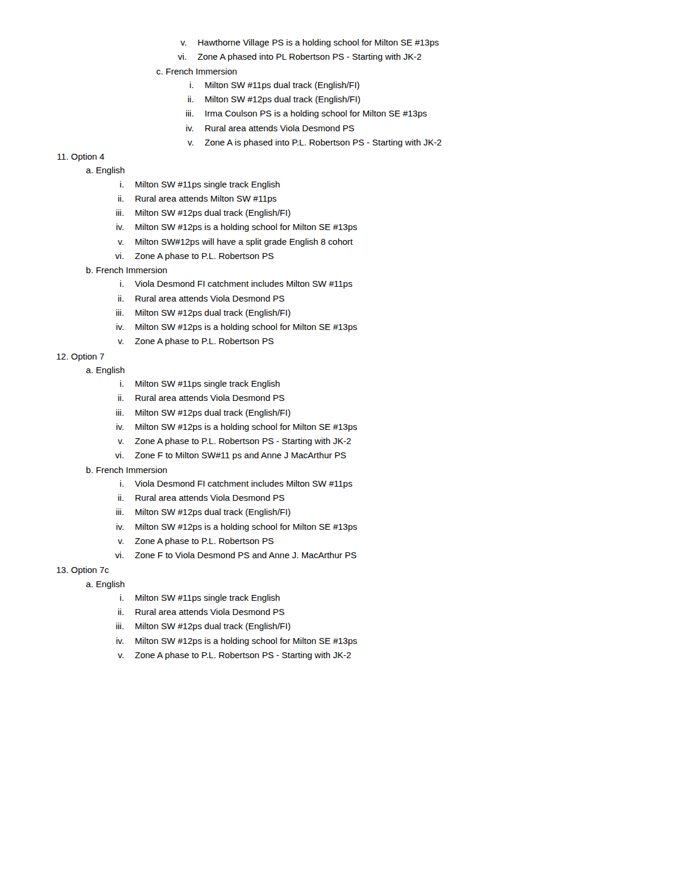Hawthorne Village PS is a holding school for Milton SE #13ps
Zone A phased into PL Robertson PS - Starting with JK-2
French Immersion
Milton SW #11ps dual track (English/FI)
Milton SW #12ps dual track (English/FI)
Irma Coulson PS is a holding school for Milton SE #13ps
Rural area attends Viola Desmond PS
Zone A is phased into P.L. Robertson PS - Starting with JK-2
Option 4
English
Milton SW #11ps single track English
Rural area attends Milton SW #11ps
Milton SW #12ps dual track (English/FI)
Milton SW #12ps is a holding school for Milton SE #13ps
Milton SW#12ps will have a split grade English 8 cohort
Zone A phase to P.L. Robertson PS
French Immersion
Viola Desmond FI catchment includes Milton SW #11ps
Rural area attends Viola Desmond PS
Milton SW #12ps dual track (English/FI)
Milton SW #12ps is a holding school for Milton SE #13ps
Zone A phase to P.L. Robertson PS
Option 7
English
Milton SW #11ps single track English
Rural area attends Viola Desmond PS
Milton SW #12ps dual track (English/FI)
Milton SW #12ps is a holding school for Milton SE #13ps
Zone A phase to P.L. Robertson PS - Starting with JK-2
Zone F to Milton SW#11 ps and Anne J MacArthur PS
French Immersion
Viola Desmond FI catchment includes Milton SW #11ps
Rural area attends Viola Desmond PS
Milton SW #12ps dual track (English/FI)
Milton SW #12ps is a holding school for Milton SE #13ps
Zone A phase to P.L. Robertson PS
Zone F to Viola Desmond PS and Anne J. MacArthur PS
Option 7c
English
Milton SW #11ps single track English
Rural area attends Viola Desmond PS
Milton SW #12ps dual track (English/FI)
Milton SW #12ps is a holding school for Milton SE #13ps
Zone A phase to P.L. Robertson PS - Starting with JK-2